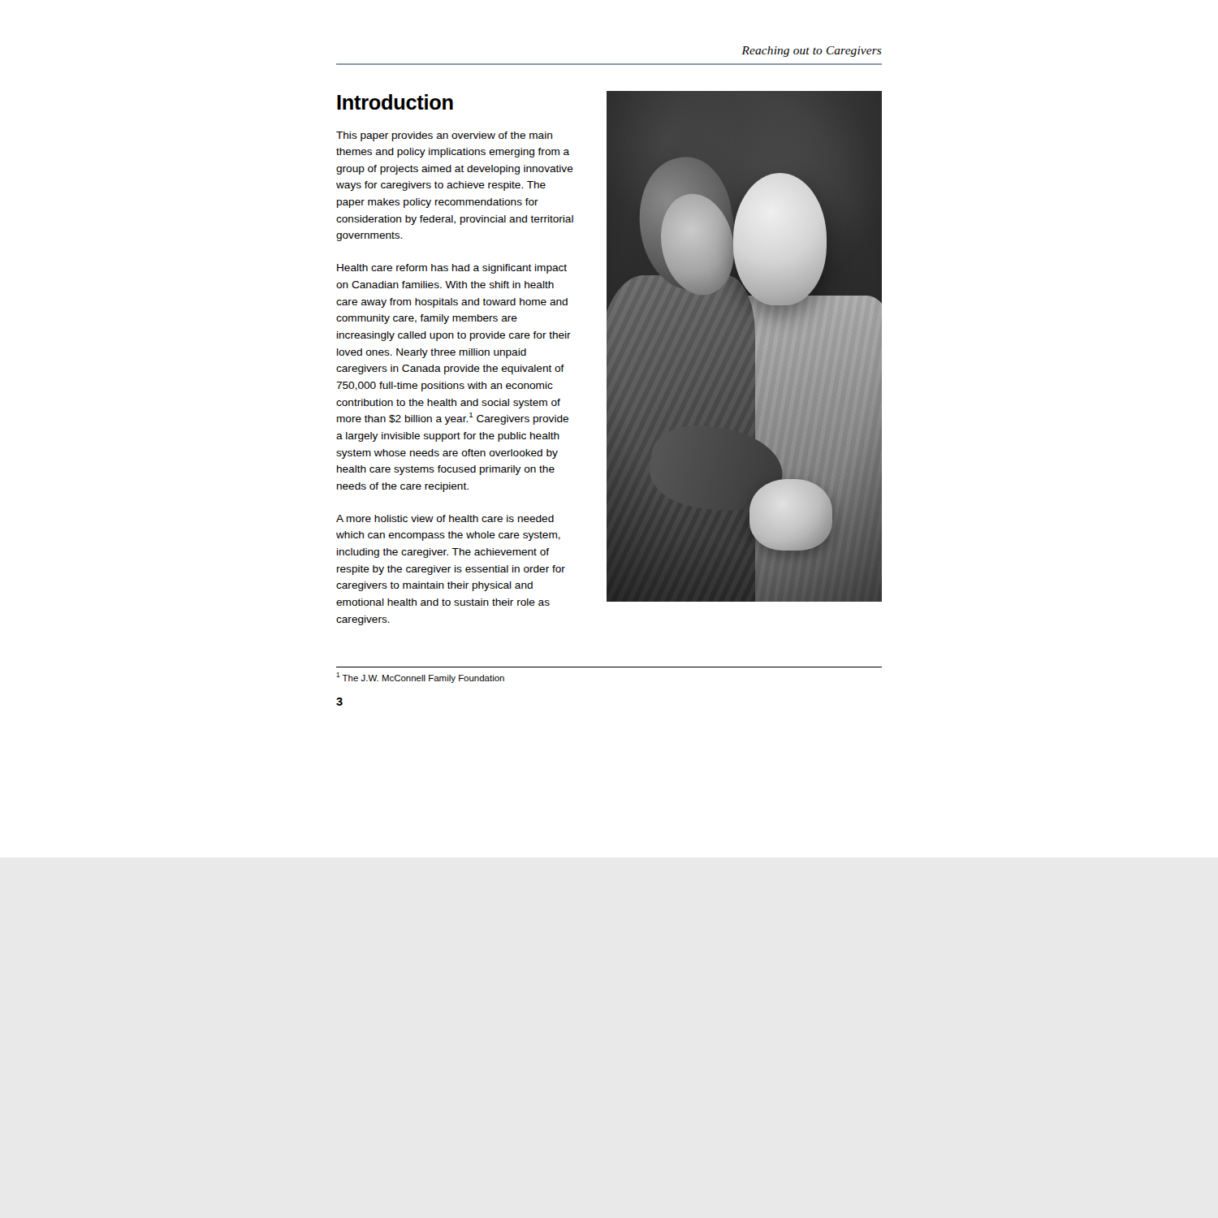Reaching out to Caregivers
Introduction
This paper provides an overview of the main themes and policy implications emerging from a group of projects aimed at developing innovative ways for caregivers to achieve respite. The paper makes policy recommendations for consideration by federal, provincial and territorial governments.
Health care reform has had a significant impact on Canadian families. With the shift in health care away from hospitals and toward home and community care, family members are increasingly called upon to provide care for their loved ones. Nearly three million unpaid caregivers in Canada provide the equivalent of 750,000 full-time positions with an economic contribution to the health and social system of more than $2 billion a year.1 Caregivers provide a largely invisible support for the public health system whose needs are often overlooked by health care systems focused primarily on the needs of the care recipient.
A more holistic view of health care is needed which can encompass the whole care system, including the caregiver. The achievement of respite by the caregiver is essential in order for caregivers to maintain their physical and emotional health and to sustain their role as caregivers.
1 The J.W. McConnell Family Foundation
3